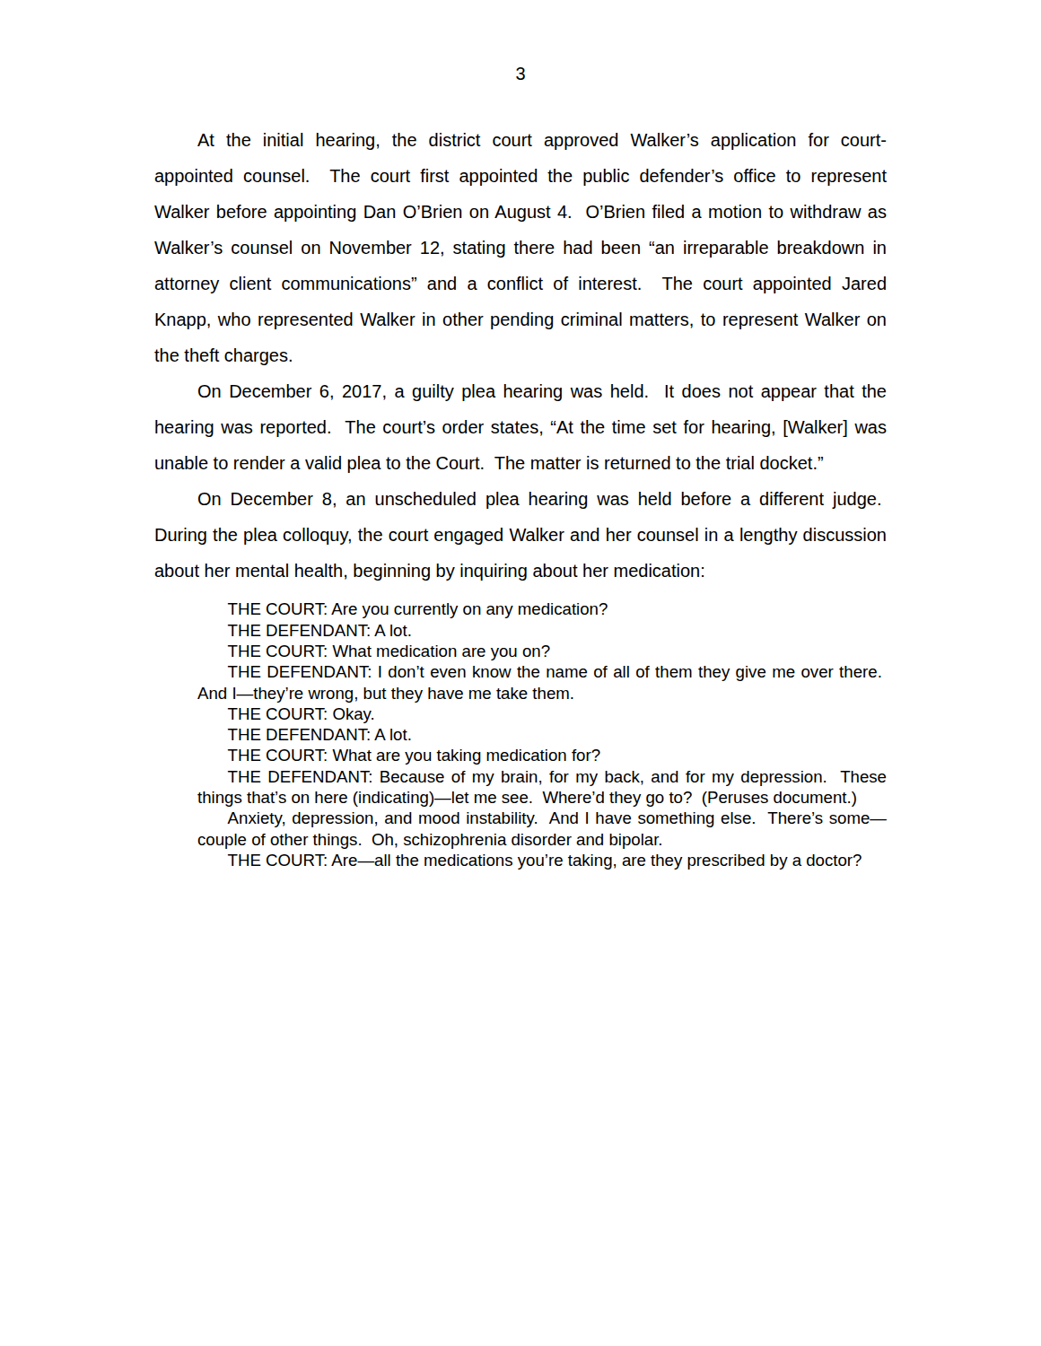3
At the initial hearing, the district court approved Walker’s application for court-appointed counsel. The court first appointed the public defender’s office to represent Walker before appointing Dan O’Brien on August 4. O’Brien filed a motion to withdraw as Walker’s counsel on November 12, stating there had been “an irreparable breakdown in attorney client communications” and a conflict of interest. The court appointed Jared Knapp, who represented Walker in other pending criminal matters, to represent Walker on the theft charges.
On December 6, 2017, a guilty plea hearing was held. It does not appear that the hearing was reported. The court’s order states, “At the time set for hearing, [Walker] was unable to render a valid plea to the Court. The matter is returned to the trial docket.”
On December 8, an unscheduled plea hearing was held before a different judge. During the plea colloquy, the court engaged Walker and her counsel in a lengthy discussion about her mental health, beginning by inquiring about her medication:
THE COURT: Are you currently on any medication?
THE DEFENDANT: A lot.
THE COURT: What medication are you on?
THE DEFENDANT: I don’t even know the name of all of them they give me over there. And I—they’re wrong, but they have me take them.
THE COURT: Okay.
THE DEFENDANT: A lot.
THE COURT: What are you taking medication for?
THE DEFENDANT: Because of my brain, for my back, and for my depression. These things that’s on here (indicating)—let me see. Where’d they go to? (Peruses document.)
Anxiety, depression, and mood instability. And I have something else. There’s some—couple of other things. Oh, schizophrenia disorder and bipolar.
THE COURT: Are—all the medications you’re taking, are they prescribed by a doctor?